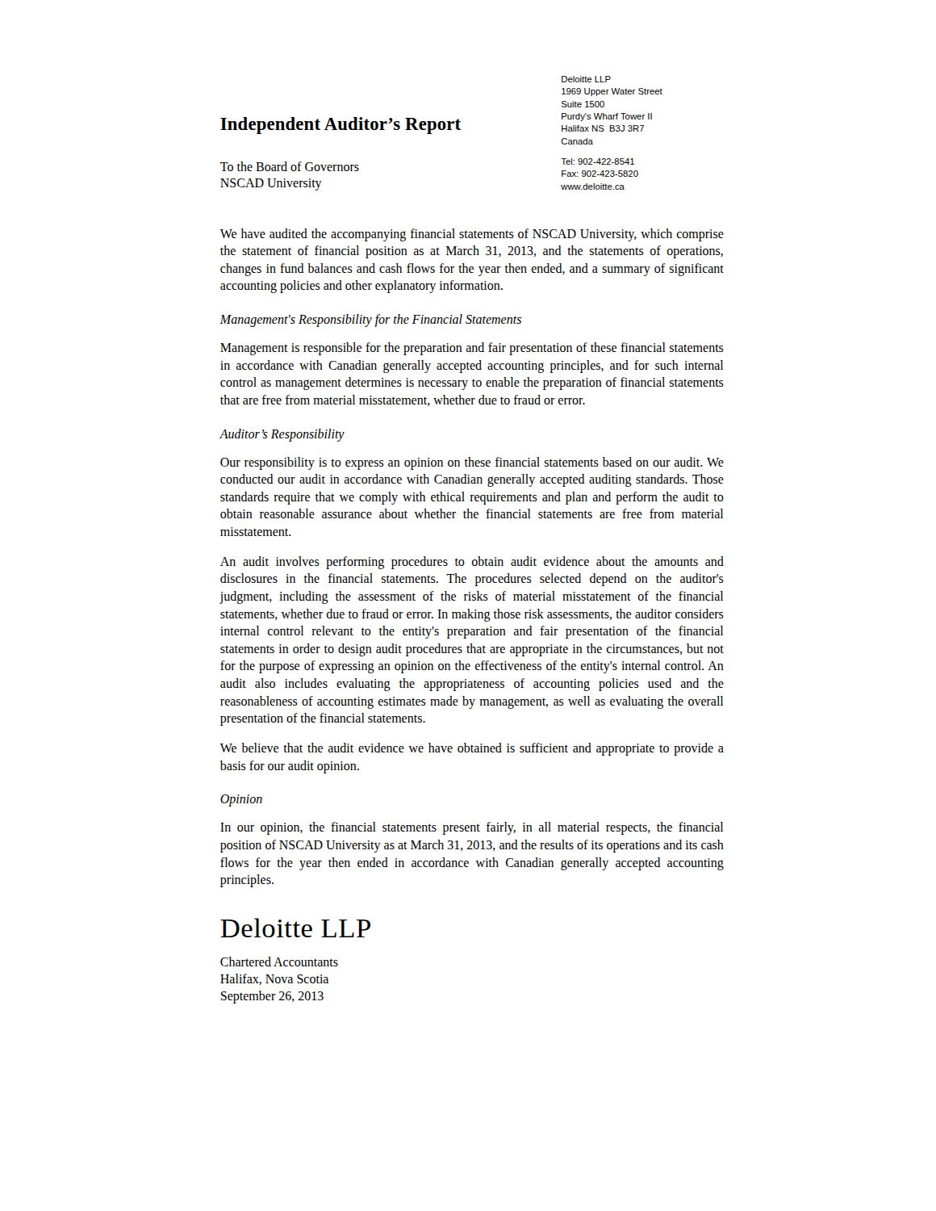Deloitte LLP
1969 Upper Water Street
Suite 1500
Purdy's Wharf Tower II
Halifax NS B3J 3R7
Canada
Tel: 902-422-8541
Fax: 902-423-5820
www.deloitte.ca
Independent Auditor’s Report
To the Board of Governors
NSCAD University
We have audited the accompanying financial statements of NSCAD University, which comprise the statement of financial position as at March 31, 2013, and the statements of operations, changes in fund balances and cash flows for the year then ended, and a summary of significant accounting policies and other explanatory information.
Management's Responsibility for the Financial Statements
Management is responsible for the preparation and fair presentation of these financial statements in accordance with Canadian generally accepted accounting principles, and for such internal control as management determines is necessary to enable the preparation of financial statements that are free from material misstatement, whether due to fraud or error.
Auditor’s Responsibility
Our responsibility is to express an opinion on these financial statements based on our audit. We conducted our audit in accordance with Canadian generally accepted auditing standards. Those standards require that we comply with ethical requirements and plan and perform the audit to obtain reasonable assurance about whether the financial statements are free from material misstatement.
An audit involves performing procedures to obtain audit evidence about the amounts and disclosures in the financial statements. The procedures selected depend on the auditor's judgment, including the assessment of the risks of material misstatement of the financial statements, whether due to fraud or error. In making those risk assessments, the auditor considers internal control relevant to the entity's preparation and fair presentation of the financial statements in order to design audit procedures that are appropriate in the circumstances, but not for the purpose of expressing an opinion on the effectiveness of the entity's internal control. An audit also includes evaluating the appropriateness of accounting policies used and the reasonableness of accounting estimates made by management, as well as evaluating the overall presentation of the financial statements.
We believe that the audit evidence we have obtained is sufficient and appropriate to provide a basis for our audit opinion.
Opinion
In our opinion, the financial statements present fairly, in all material respects, the financial position of NSCAD University as at March 31, 2013, and the results of its operations and its cash flows for the year then ended in accordance with Canadian generally accepted accounting principles.
Deloitte LLP
Chartered Accountants
Halifax, Nova Scotia
September 26, 2013